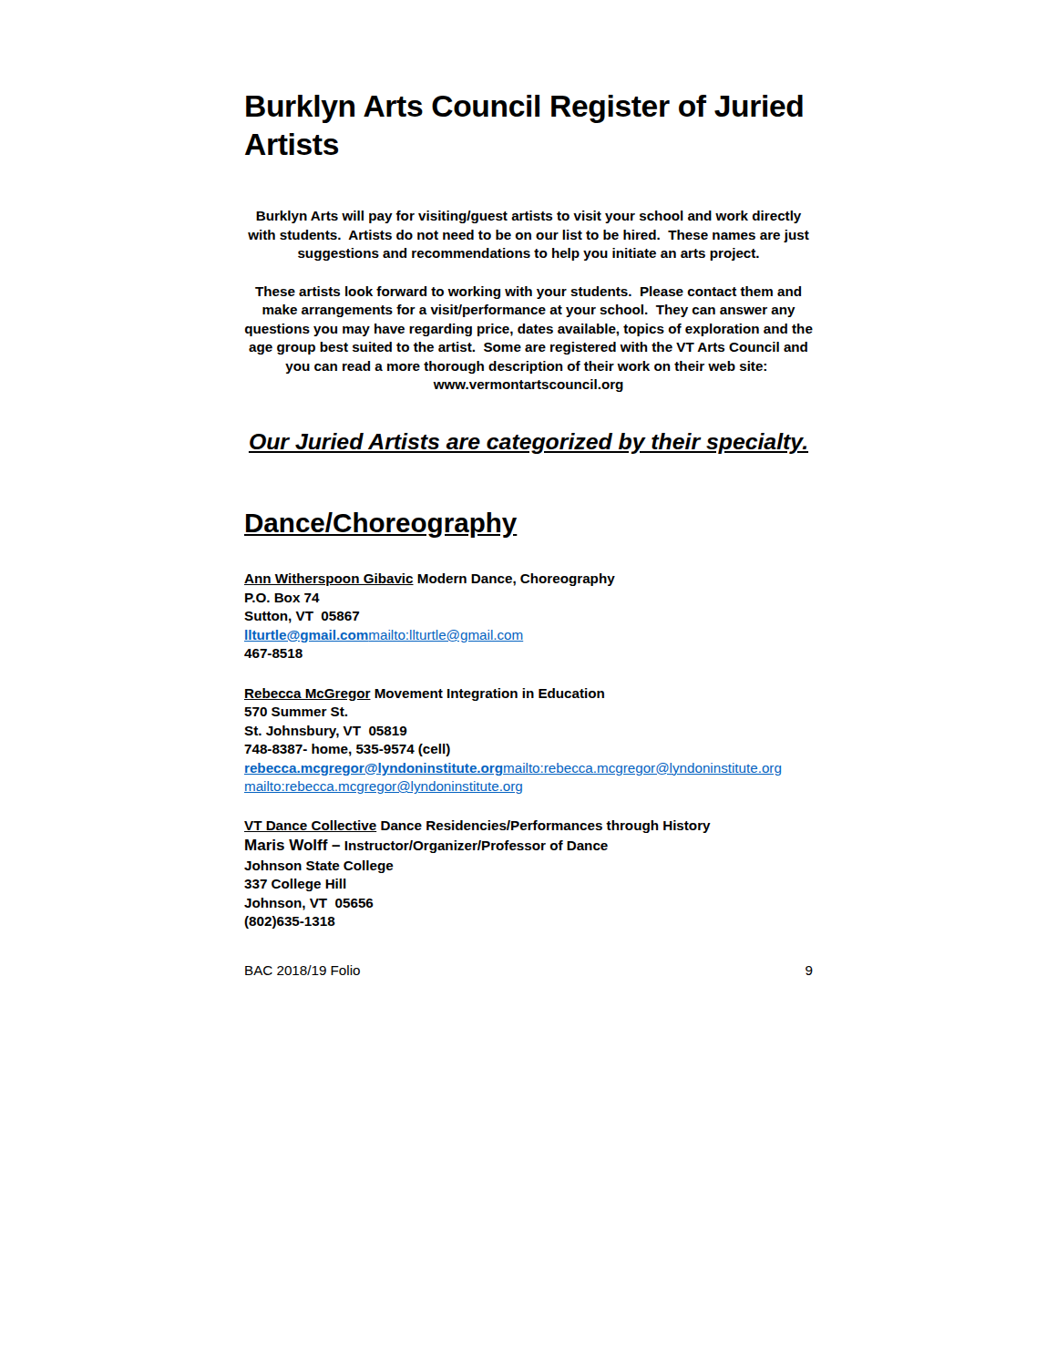Burklyn Arts Council Register of Juried Artists
Burklyn Arts will pay for visiting/guest artists to visit your school and work directly with students. Artists do not need to be on our list to be hired. These names are just suggestions and recommendations to help you initiate an arts project.
These artists look forward to working with your students. Please contact them and make arrangements for a visit/performance at your school. They can answer any questions you may have regarding price, dates available, topics of exploration and the age group best suited to the artist. Some are registered with the VT Arts Council and you can read a more thorough description of their work on their web site: www.vermontartscouncil.org
Our Juried Artists are categorized by their specialty.
Dance/Choreography
Ann Witherspoon Gibavic Modern Dance, Choreography
P.O. Box 74
Sutton, VT 05867
llturtle@gmail.com mailto:llturtle@gmail.com
467-8518
Rebecca McGregor Movement Integration in Education
570 Summer St.
St. Johnsbury, VT 05819
748-8387- home, 535-9574 (cell)
rebecca.mcgregor@lyndoninstitute.org mailto:rebecca.mcgregor@lyndoninstitute.org
mailto:rebecca.mcgregor@lyndoninstitute.org
VT Dance Collective Dance Residencies/Performances through History
Maris Wolff – Instructor/Organizer/Professor of Dance
Johnson State College
337 College Hill
Johnson, VT 05656
(802)635-1318
BAC 2018/19 Folio 9